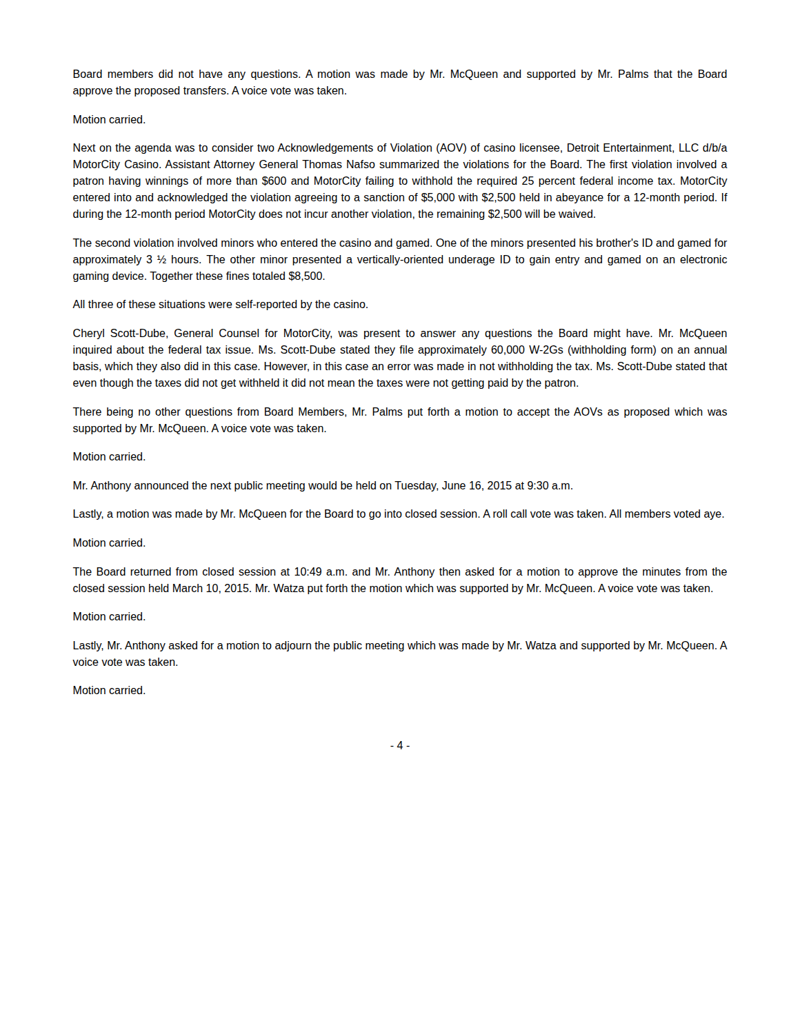Board members did not have any questions. A motion was made by Mr. McQueen and supported by Mr. Palms that the Board approve the proposed transfers. A voice vote was taken.
Motion carried.
Next on the agenda was to consider two Acknowledgements of Violation (AOV) of casino licensee, Detroit Entertainment, LLC d/b/a MotorCity Casino. Assistant Attorney General Thomas Nafso summarized the violations for the Board. The first violation involved a patron having winnings of more than $600 and MotorCity failing to withhold the required 25 percent federal income tax. MotorCity entered into and acknowledged the violation agreeing to a sanction of $5,000 with $2,500 held in abeyance for a 12-month period. If during the 12-month period MotorCity does not incur another violation, the remaining $2,500 will be waived.
The second violation involved minors who entered the casino and gamed. One of the minors presented his brother's ID and gamed for approximately 3 ½ hours. The other minor presented a vertically-oriented underage ID to gain entry and gamed on an electronic gaming device. Together these fines totaled $8,500.
All three of these situations were self-reported by the casino.
Cheryl Scott-Dube, General Counsel for MotorCity, was present to answer any questions the Board might have. Mr. McQueen inquired about the federal tax issue. Ms. Scott-Dube stated they file approximately 60,000 W-2Gs (withholding form) on an annual basis, which they also did in this case. However, in this case an error was made in not withholding the tax. Ms. Scott-Dube stated that even though the taxes did not get withheld it did not mean the taxes were not getting paid by the patron.
There being no other questions from Board Members, Mr. Palms put forth a motion to accept the AOVs as proposed which was supported by Mr. McQueen. A voice vote was taken.
Motion carried.
Mr. Anthony announced the next public meeting would be held on Tuesday, June 16, 2015 at 9:30 a.m.
Lastly, a motion was made by Mr. McQueen for the Board to go into closed session. A roll call vote was taken. All members voted aye.
Motion carried.
The Board returned from closed session at 10:49 a.m. and Mr. Anthony then asked for a motion to approve the minutes from the closed session held March 10, 2015. Mr. Watza put forth the motion which was supported by Mr. McQueen. A voice vote was taken.
Motion carried.
Lastly, Mr. Anthony asked for a motion to adjourn the public meeting which was made by Mr. Watza and supported by Mr. McQueen. A voice vote was taken.
Motion carried.
- 4 -